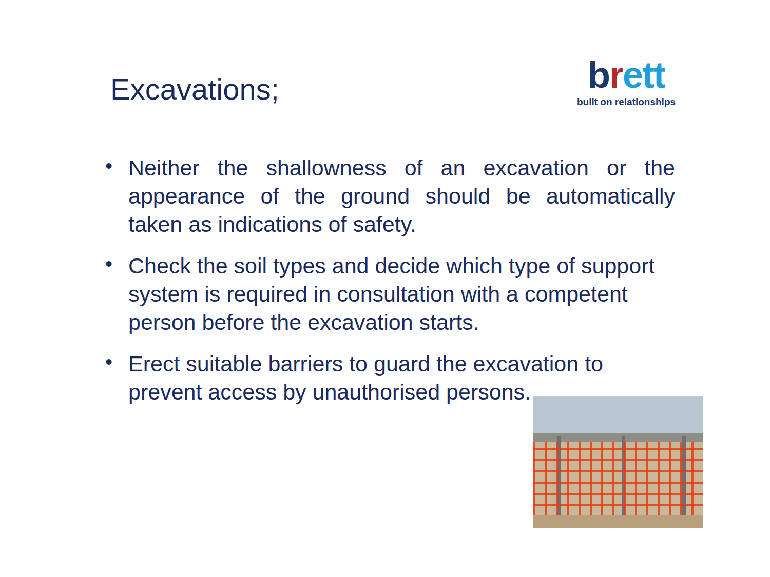brett
built on relationships
Excavations;
Neither the shallowness of an excavation or the appearance of the ground should be automatically taken as indications of safety.
Check the soil types and decide which type of support system is required in consultation with a competent person before the excavation starts.
Erect suitable barriers to guard the excavation to prevent access by unauthorised persons.